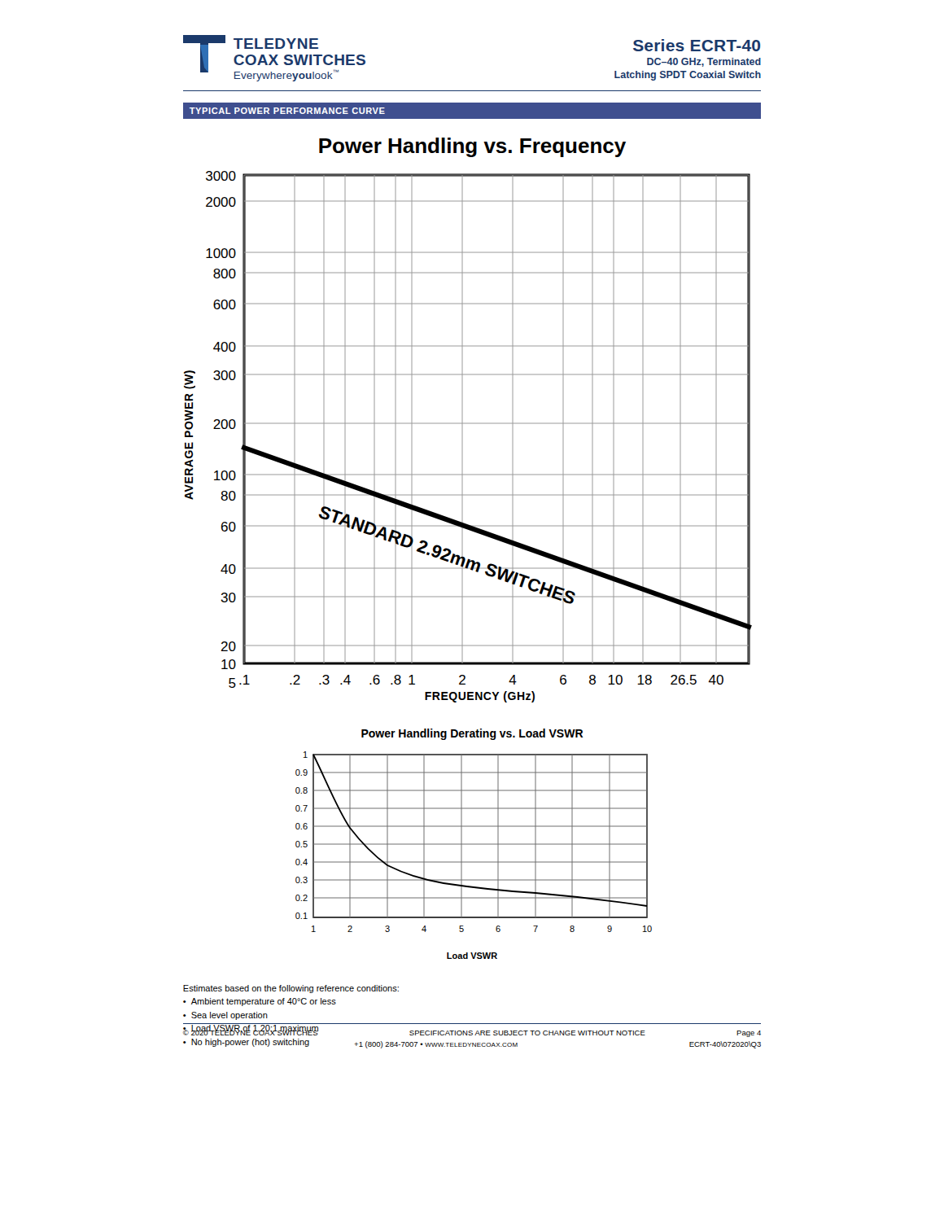TELEDYNE
COAX SWITCHES
Everywhereyoulook™
Series ECRT-40
DC–40 GHz, Terminated
Latching SPDT Coaxial Switch
TYPICAL POWER PERFORMANCE CURVE
Power Handling vs. Frequency
AVERAGE POWER (W)
STANDARD 2.92mm SWITCHES 3000 2000 1000 800 600 400 300 200 100 80 60 40 30 20 10 5 .1 .2 .3 .4 .6 .8 1 2 4 6 8 10 18 26.5 40
FREQUENCY (GHz)
Power Handling Derating vs. Load VSWR
1 0.9 0.8 0.7 0.6 0.5 0.4 0.3 0.2 0.1 1 2 3 4 5 6 7 8 9 10
Load VSWR
Estimates based on the following reference conditions:
Ambient temperature of 40°C or less
Sea level operation
Load VSWR of 1.20:1 maximum
No high-power (hot) switching
© 2020 TELEDYNE COAX SWITCHES
SPECIFICATIONS ARE SUBJECT TO CHANGE WITHOUT NOTICE
Page 4
+1 (800) 284-7007 • WWW.TELEDYNECOAX.COM
ECRT-40\072020\Q3